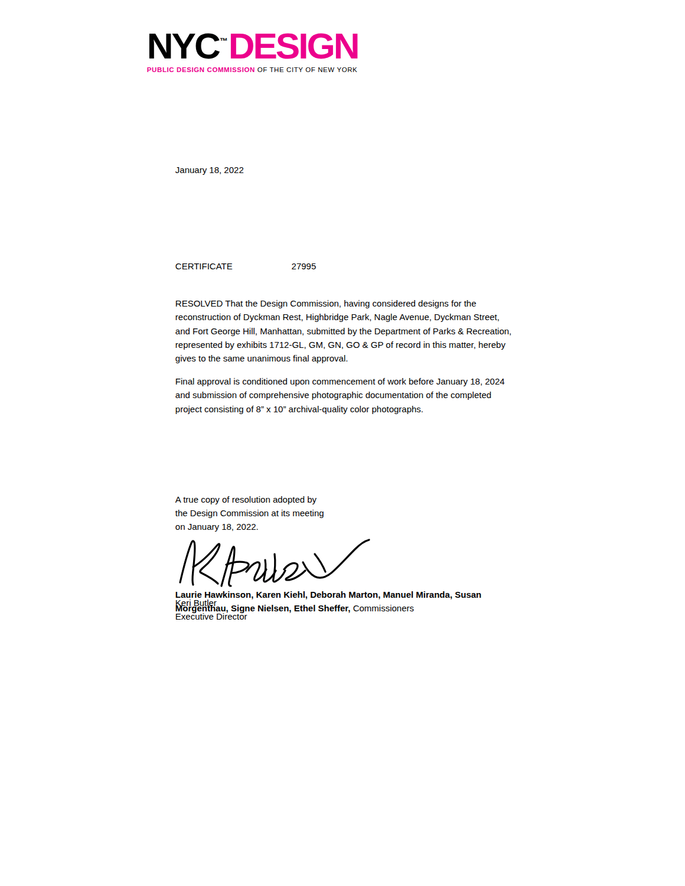NYC™DESIGN
PUBLIC DESIGN COMMISSION OF THE CITY OF NEW YORK
January 18, 2022
CERTIFICATE27995
RESOLVED That the Design Commission, having considered designs for the reconstruction of Dyckman Rest, Highbridge Park, Nagle Avenue, Dyckman Street, and Fort George Hill, Manhattan, submitted by the Department of Parks & Recreation, represented by exhibits 1712-GL, GM, GN, GO & GP of record in this matter, hereby gives to the same unanimous final approval.
Final approval is conditioned upon commencement of work before January 18, 2024 and submission of comprehensive photographic documentation of the completed project consisting of 8” x 10” archival-quality color photographs.
A true copy of resolution adopted by
the Design Commission at its meeting
on January 18, 2022.
Keri Butler
Executive Director
Laurie Hawkinson, Karen Kiehl, Deborah Marton, Manuel Miranda, Susan Morgenthau, Signe Nielsen, Ethel Sheffer, Commissioners